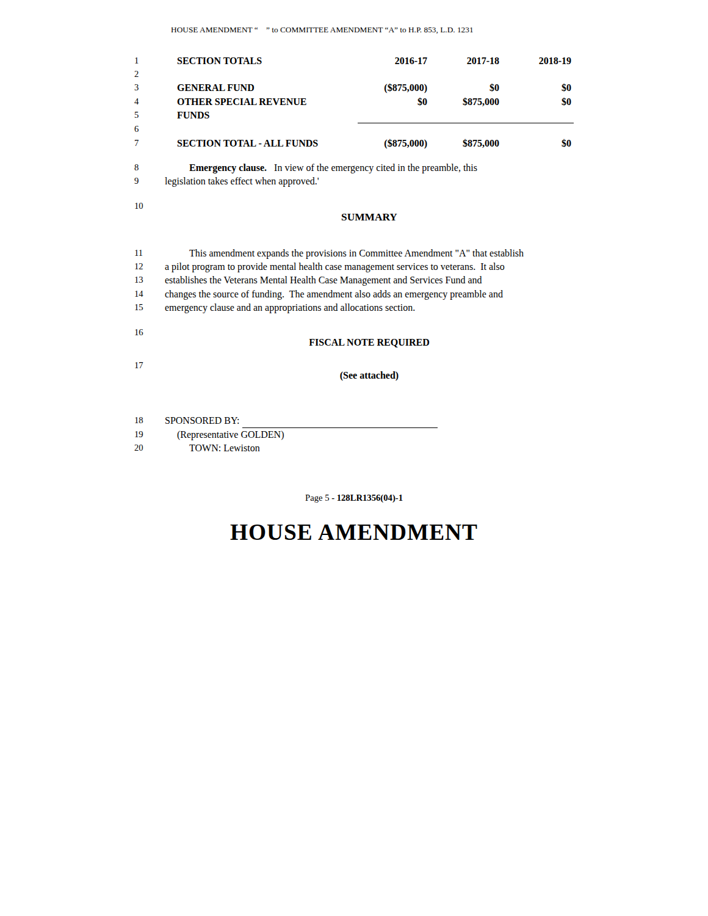HOUSE AMENDMENT “ ” to COMMITTEE AMENDMENT “A” to H.P. 853, L.D. 1231
1
| SECTION TOTALS | 2016-17 | 2017-18 | 2018-19 |
2
3
| GENERAL FUND | ($875,000) | $0 | $0 |
4
| OTHER SPECIAL REVENUE | $0 | $875,000 | $0 |
5
| FUNDS | | | |
6
7
| SECTION TOTAL - ALL FUNDS | ($875,000) | $875,000 | $0 |
8
Emergency clause. In view of the emergency cited in the preamble, this
9
legislation takes effect when approved.'
10
SUMMARY
11
This amendment expands the provisions in Committee Amendment "A" that establish
12
a pilot program to provide mental health case management services to veterans. It also
13
establishes the Veterans Mental Health Case Management and Services Fund and
14
changes the source of funding. The amendment also adds an emergency preamble and
15
emergency clause and an appropriations and allocations section.
16
FISCAL NOTE REQUIRED
17
(See attached)
18
SPONSORED BY:
19
(Representative GOLDEN)
20
TOWN: Lewiston
Page 5 - 128LR1356(04)-1
HOUSE AMENDMENT